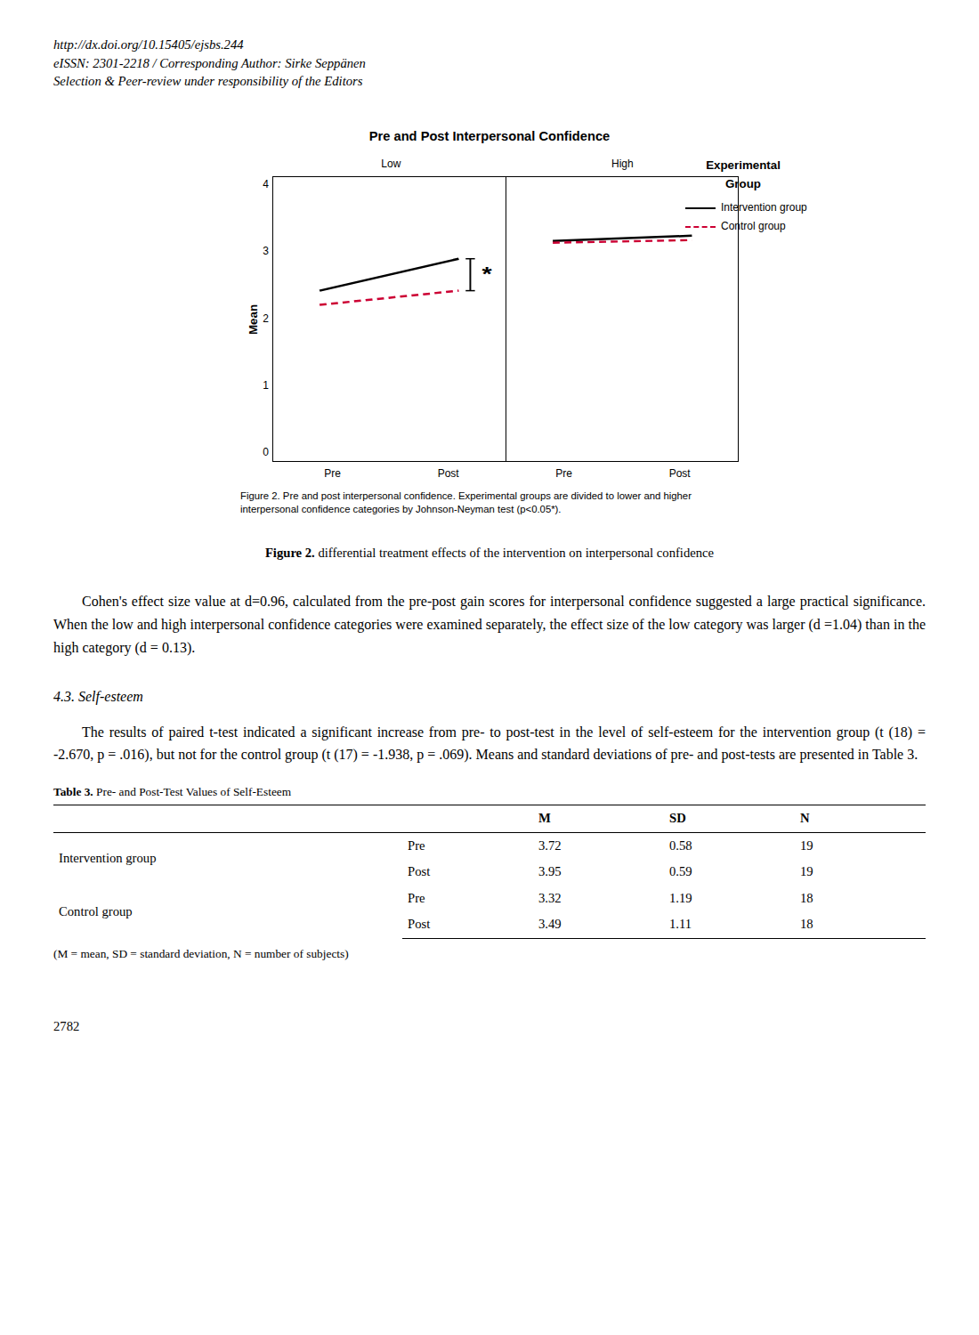http://dx.doi.org/10.15405/ejsbs.244
eISSN: 2301-2218 / Corresponding Author: Sirke Seppänen
Selection & Peer-review under responsibility of the Editors
Pre and Post Interpersonal Confidence
Experimental
Group
Intervention group
Control group
Low High
Mean
4 3 2 1 0
*
Pre Post
Pre Post
Figure 2. Pre and post interpersonal confidence. Experimental groups are divided to lower and higher interpersonal confidence categories by Johnson-Neyman test (p<0.05*).
Figure 2. differential treatment effects of the intervention on interpersonal confidence
Cohen's effect size value at d=0.96, calculated from the pre-post gain scores for interpersonal confidence suggested a large practical significance. When the low and high interpersonal confidence categories were examined separately, the effect size of the low category was larger (d =1.04) than in the high category (d = 0.13).
4.3. Self-esteem
The results of paired t-test indicated a significant increase from pre- to post-test in the level of self-esteem for the intervention group (t (18) = -2.670, p = .016), but not for the control group (t (17) = -1.938, p = .069). Means and standard deviations of pre- and post-tests are presented in Table 3.
Table 3. Pre- and Post-Test Values of Self-Esteem
| | | M | SD | N |
| --- | --- | --- | --- | --- |
| Intervention group | Pre | 3.72 | 0.58 | 19 |
| Post | 3.95 | 0.59 | 19 |
| Control group | Pre | 3.32 | 1.19 | 18 |
| Post | 3.49 | 1.11 | 18 |
(M = mean, SD = standard deviation, N = number of subjects)
2782